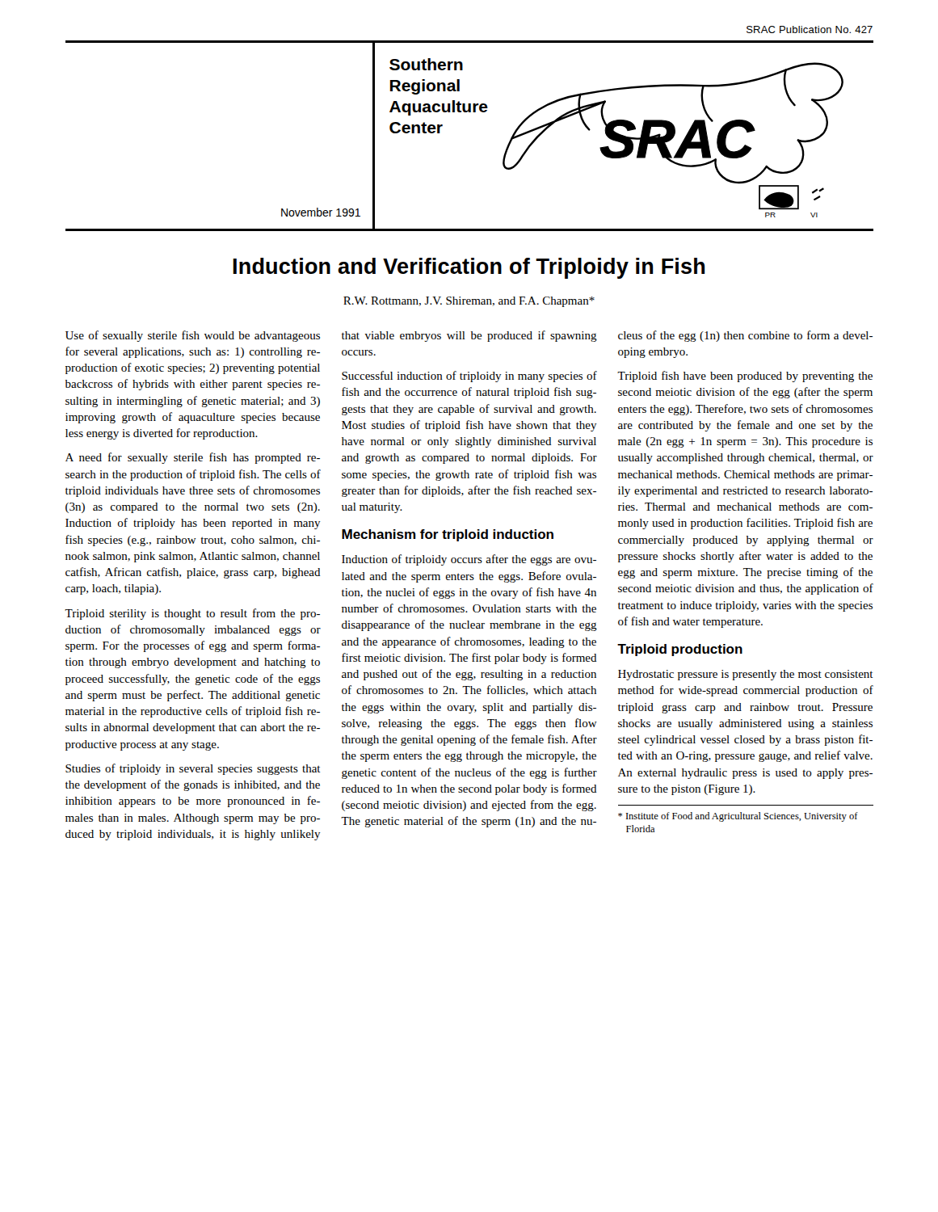SRAC Publication No. 427
November 1991
Southern
Regional
Aquaculture
Center
SRAC logo: outline map of the southern United States with SRAC lettering SRAC PR VI
Induction and Verification of Triploidy in Fish
R.W. Rottmann, J.V. Shireman, and F.A. Chapman*
Use of sexually sterile fish would be advantageous for several applications, such as: 1) controlling reproduction of exotic species; 2) preventing potential backcross of hybrids with either parent species resulting in intermingling of genetic material; and 3) improving growth of aquaculture species because less energy is diverted for reproduction.
A need for sexually sterile fish has prompted research in the production of triploid fish. The cells of triploid individuals have three sets of chromosomes (3n) as compared to the normal two sets (2n). Induction of triploidy has been reported in many fish species (e.g., rainbow trout, coho salmon, chinook salmon, pink salmon, Atlantic salmon, channel catfish, African catfish, plaice, grass carp, bighead carp, loach, tilapia).
Triploid sterility is thought to result from the production of chromosomally imbalanced eggs or sperm. For the processes of egg and sperm formation through embryo development and hatching to proceed successfully, the genetic code of the eggs and sperm must be perfect. The additional genetic material in the reproductive cells of triploid fish results in abnormal development that can abort the reproductive process at any stage.
Studies of triploidy in several species suggests that the development of the gonads is inhibited, and the inhibition appears to be more pronounced in females than in males. Although sperm may be produced by triploid individuals, it is highly unlikely that viable embryos will be produced if spawning occurs.
Successful induction of triploidy in many species of fish and the occurrence of natural triploid fish suggests that they are capable of survival and growth. Most studies of triploid fish have shown that they have normal or only slightly diminished survival and growth as compared to normal diploids. For some species, the growth rate of triploid fish was greater than for diploids, after the fish reached sexual maturity.
Mechanism for triploid induction
Induction of triploidy occurs after the eggs are ovulated and the sperm enters the eggs. Before ovulation, the nuclei of eggs in the ovary of fish have 4n number of chromosomes. Ovulation starts with the disappearance of the nuclear membrane in the egg and the appearance of chromosomes, leading to the first meiotic division. The first polar body is formed and pushed out of the egg, resulting in a reduction of chromosomes to 2n. The follicles, which attach the eggs within the ovary, split and partially dissolve, releasing the eggs. The eggs then flow through the genital opening of the female fish. After the sperm enters the egg through the micropyle, the genetic content of the nucleus of the egg is further reduced to 1n when the second polar body is formed (second meiotic division) and ejected from the egg. The genetic material of the sperm (1n) and the nucleus of the egg (1n) then combine to form a developing embryo.
Triploid fish have been produced by preventing the second meiotic division of the egg (after the sperm enters the egg). Therefore, two sets of chromosomes are contributed by the female and one set by the male (2n egg + 1n sperm = 3n). This procedure is usually accomplished through chemical, thermal, or mechanical methods. Chemical methods are primarily experimental and restricted to research laboratories. Thermal and mechanical methods are commonly used in production facilities. Triploid fish are commercially produced by applying thermal or pressure shocks shortly after water is added to the egg and sperm mixture. The precise timing of the second meiotic division and thus, the application of treatment to induce triploidy, varies with the species of fish and water temperature.
Triploid production
Hydrostatic pressure is presently the most consistent method for wide-spread commercial production of triploid grass carp and rainbow trout. Pressure shocks are usually administered using a stainless steel cylindrical vessel closed by a brass piston fitted with an O-ring, pressure gauge, and relief valve. An external hydraulic press is used to apply pressure to the piston (Figure 1).
* Institute of Food and Agricultural Sciences, University of Florida